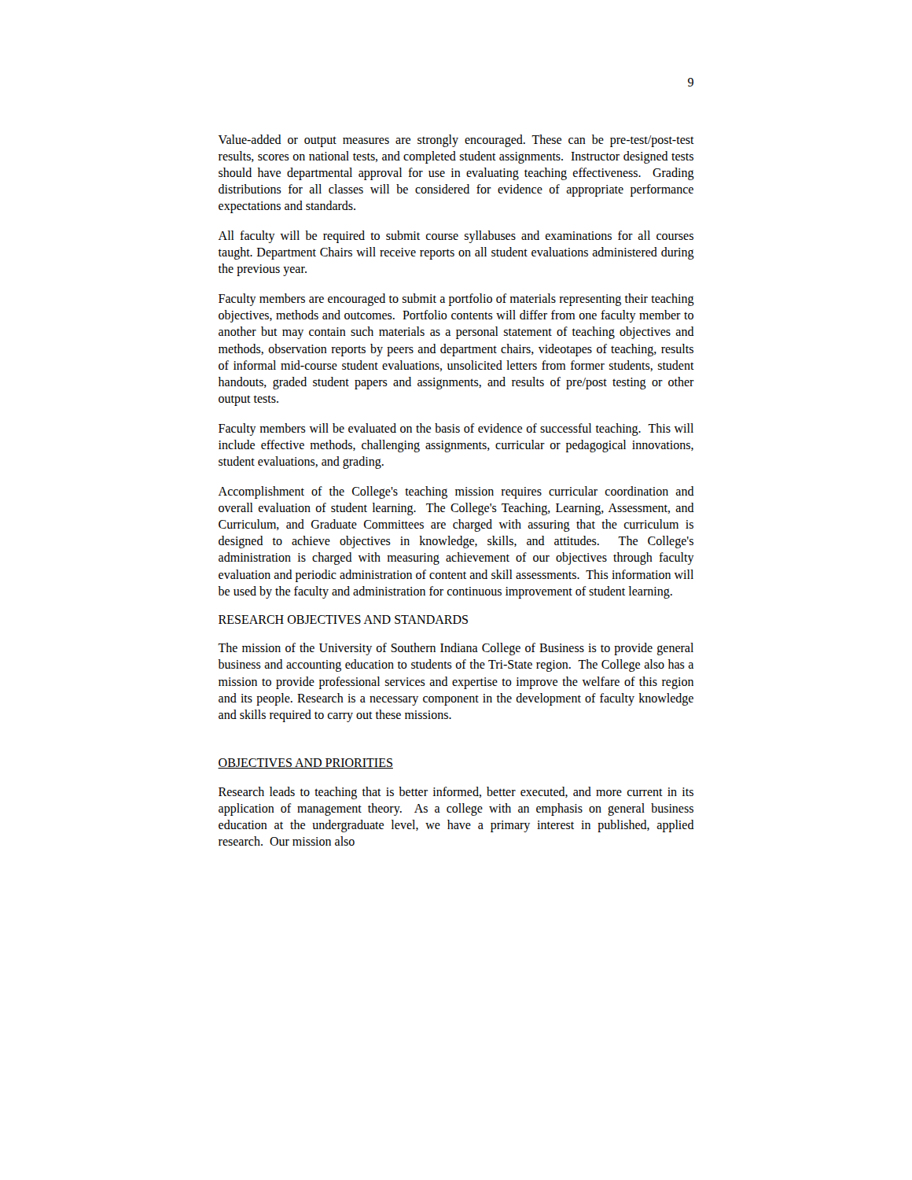9
Value-added or output measures are strongly encouraged. These can be pre-test/post-test results, scores on national tests, and completed student assignments. Instructor designed tests should have departmental approval for use in evaluating teaching effectiveness. Grading distributions for all classes will be considered for evidence of appropriate performance expectations and standards.
All faculty will be required to submit course syllabuses and examinations for all courses taught. Department Chairs will receive reports on all student evaluations administered during the previous year.
Faculty members are encouraged to submit a portfolio of materials representing their teaching objectives, methods and outcomes. Portfolio contents will differ from one faculty member to another but may contain such materials as a personal statement of teaching objectives and methods, observation reports by peers and department chairs, videotapes of teaching, results of informal mid-course student evaluations, unsolicited letters from former students, student handouts, graded student papers and assignments, and results of pre/post testing or other output tests.
Faculty members will be evaluated on the basis of evidence of successful teaching. This will include effective methods, challenging assignments, curricular or pedagogical innovations, student evaluations, and grading.
Accomplishment of the College's teaching mission requires curricular coordination and overall evaluation of student learning. The College's Teaching, Learning, Assessment, and Curriculum, and Graduate Committees are charged with assuring that the curriculum is designed to achieve objectives in knowledge, skills, and attitudes. The College's administration is charged with measuring achievement of our objectives through faculty evaluation and periodic administration of content and skill assessments. This information will be used by the faculty and administration for continuous improvement of student learning.
RESEARCH OBJECTIVES AND STANDARDS
The mission of the University of Southern Indiana College of Business is to provide general business and accounting education to students of the Tri-State region. The College also has a mission to provide professional services and expertise to improve the welfare of this region and its people. Research is a necessary component in the development of faculty knowledge and skills required to carry out these missions.
OBJECTIVES AND PRIORITIES
Research leads to teaching that is better informed, better executed, and more current in its application of management theory. As a college with an emphasis on general business education at the undergraduate level, we have a primary interest in published, applied research. Our mission also